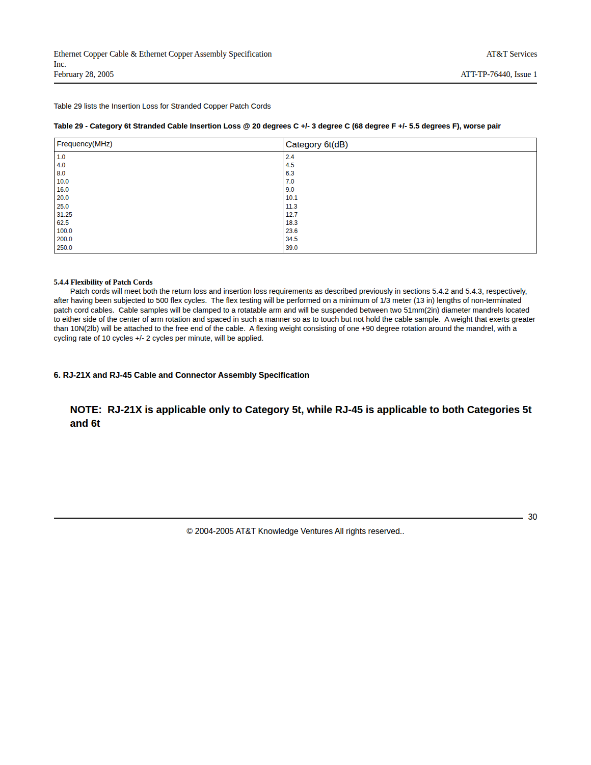Ethernet Copper Cable & Ethernet Copper Assembly Specification AT&T Services
Inc.
February 28, 2005 ATT-TP-76440, Issue 1
Table 29 lists the Insertion Loss for Stranded Copper Patch Cords
Table 29 - Category 6t Stranded Cable Insertion Loss @ 20 degrees C +/- 3 degree C (68 degree F +/- 5.5 degrees F), worse pair
| Frequency(MHz) | Category 6t(dB) |
| --- | --- |
| 1.0 4.0 8.0 10.0 16.0 20.0 25.0 31.25 62.5 100.0 200.0 250.0 | 2.4 4.5 6.3 7.0 9.0 10.1 11.3 12.7 18.3 23.6 34.5 39.0 |
5.4.4 Flexibility of Patch Cords
Patch cords will meet both the return loss and insertion loss requirements as described previously in sections 5.4.2 and 5.4.3, respectively, after having been subjected to 500 flex cycles. The flex testing will be performed on a minimum of 1/3 meter (13 in) lengths of non-terminated patch cord cables. Cable samples will be clamped to a rotatable arm and will be suspended between two 51mm(2in) diameter mandrels located to either side of the center of arm rotation and spaced in such a manner so as to touch but not hold the cable sample. A weight that exerts greater than 10N(2lb) will be attached to the free end of the cable. A flexing weight consisting of one +90 degree rotation around the mandrel, with a cycling rate of 10 cycles +/- 2 cycles per minute, will be applied.
6. RJ-21X and RJ-45 Cable and Connector Assembly Specification
NOTE: RJ-21X is applicable only to Category 5t, while RJ-45 is applicable to both Categories 5t and 6t
30
© 2004-2005 AT&T Knowledge Ventures All rights reserved..